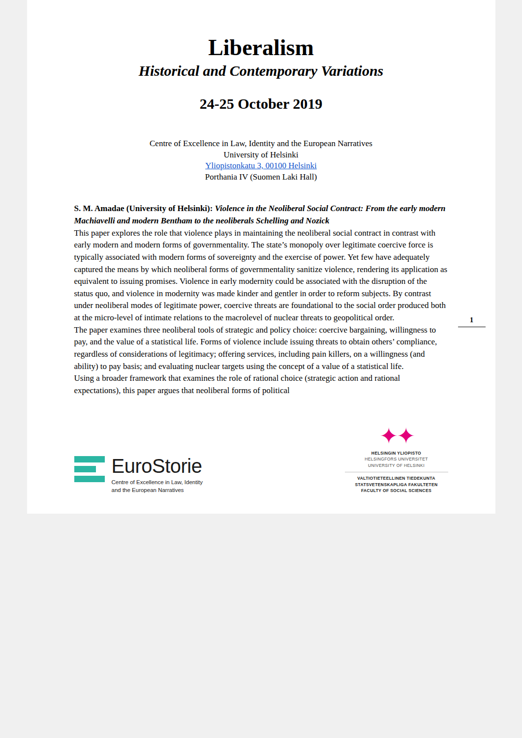Liberalism
Historical and Contemporary Variations
24-25 October 2019
Centre of Excellence in Law, Identity and the European Narratives
University of Helsinki
Yliopistonkatu 3, 00100 Helsinki
Porthania IV (Suomen Laki Hall)
1
S. M. Amadae (University of Helsinki): Violence in the Neoliberal Social Contract: From the early modern Machiavelli and modern Bentham to the neoliberals Schelling and Nozick
This paper explores the role that violence plays in maintaining the neoliberal social contract in contrast with early modern and modern forms of governmentality. The state’s monopoly over legitimate coercive force is typically associated with modern forms of sovereignty and the exercise of power. Yet few have adequately captured the means by which neoliberal forms of governmentality sanitize violence, rendering its application as equivalent to issuing promises. Violence in early modernity could be associated with the disruption of the status quo, and violence in modernity was made kinder and gentler in order to reform subjects. By contrast under neoliberal modes of legitimate power, coercive threats are foundational to the social order produced both at the micro-level of intimate relations to the macrolevel of nuclear threats to geopolitical order.
The paper examines three neoliberal tools of strategic and policy choice: coercive bargaining, willingness to pay, and the value of a statistical life. Forms of violence include issuing threats to obtain others’ compliance, regardless of considerations of legitimacy; offering services, including pain killers, on a willingness (and ability) to pay basis; and evaluating nuclear targets using the concept of a value of a statistical life.
Using a broader framework that examines the role of rational choice (strategic action and rational expectations), this paper argues that neoliberal forms of political
Euro Storie
Centre of Excellence in Law, Identity
and the European Narratives
✦✦
HELSINGIN YLIOPISTO
HELSINGFORS UNIVERSITET
UNIVERSITY OF HELSINKI
VALTIOTIETEELLINEN TIEDEKUNTA
STATSVETENSKAPLIGA FAKULTETEN
FACULTY OF SOCIAL SCIENCES